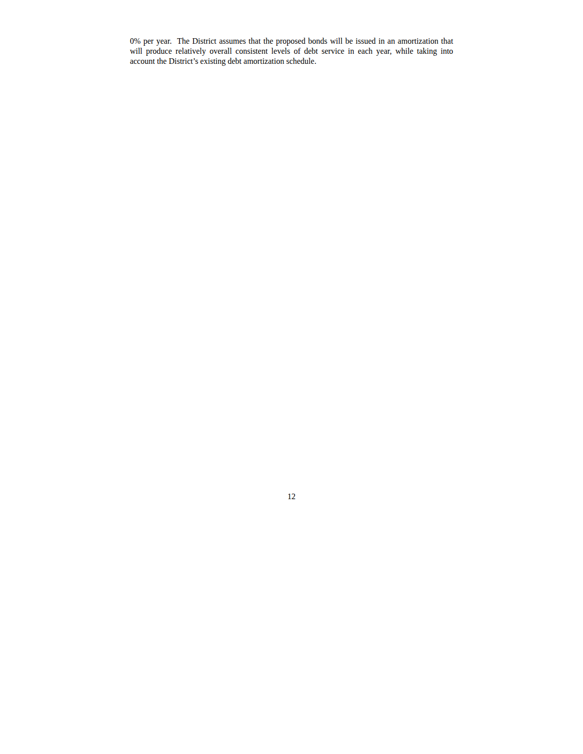0% per year. The District assumes that the proposed bonds will be issued in an amortization that will produce relatively overall consistent levels of debt service in each year, while taking into account the District’s existing debt amortization schedule.
12